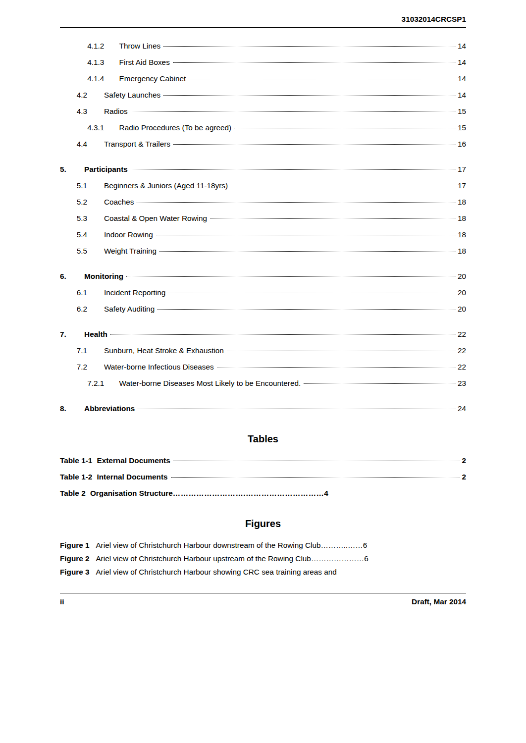31032014CRCSP1
4.1.2 Throw Lines 14
4.1.3 First Aid Boxes 14
4.1.4 Emergency Cabinet 14
4.2 Safety Launches 14
4.3 Radios 15
4.3.1 Radio Procedures (To be agreed) 15
4.4 Transport & Trailers 16
5. Participants 17
5.1 Beginners & Juniors (Aged 11-18yrs) 17
5.2 Coaches 18
5.3 Coastal & Open Water Rowing 18
5.4 Indoor Rowing 18
5.5 Weight Training 18
6. Monitoring 20
6.1 Incident Reporting 20
6.2 Safety Auditing 20
7. Health 22
7.1 Sunburn, Heat Stroke & Exhaustion 22
7.2 Water-borne Infectious Diseases 22
7.2.1 Water-borne Diseases Most Likely to be Encountered. 23
8. Abbreviations 24
Tables
Table 1-1 External Documents 2
Table 1-2 Internal Documents 2
Table 2 Organisation Structure……………………….…………………………4
Figures
Figure 1 Ariel view of Christchurch Harbour downstream of the Rowing Club………..……6
Figure 2 Ariel view of Christchurch Harbour upstream of the Rowing Club…………………6
Figure 3 Ariel view of Christchurch Harbour showing CRC sea training areas and
ii Draft, Mar 2014